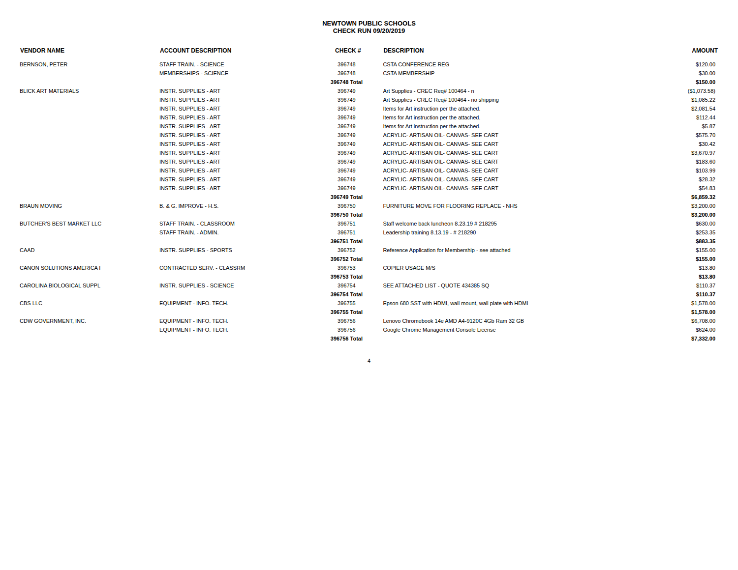NEWTOWN PUBLIC SCHOOLS
CHECK RUN 09/20/2019
| VENDOR NAME | ACCOUNT DESCRIPTION | CHECK # | DESCRIPTION | AMOUNT |
| --- | --- | --- | --- | --- |
| BERNSON, PETER | STAFF TRAIN. - SCIENCE | 396748 | CSTA CONFERENCE REG | $120.00 |
| | MEMBERSHIPS - SCIENCE | 396748 | CSTA MEMBERSHIP | $30.00 |
| | | 396748 Total | | $150.00 |
| BLICK ART MATERIALS | INSTR. SUPPLIES - ART | 396749 | Art Supplies - CREC Req# 100464 - n | ($1,073.58) |
| | INSTR. SUPPLIES - ART | 396749 | Art Supplies - CREC Req# 100464 - no shipping | $1,085.22 |
| | INSTR. SUPPLIES - ART | 396749 | Items for Art instruction per the attached. | $2,081.54 |
| | INSTR. SUPPLIES - ART | 396749 | Items for Art instruction per the attached. | $112.44 |
| | INSTR. SUPPLIES - ART | 396749 | Items for Art instruction per the attached. | $5.87 |
| | INSTR. SUPPLIES - ART | 396749 | ACRYLIC- ARTISAN OIL- CANVAS- SEE CART | $575.70 |
| | INSTR. SUPPLIES - ART | 396749 | ACRYLIC- ARTISAN OIL- CANVAS- SEE CART | $30.42 |
| | INSTR. SUPPLIES - ART | 396749 | ACRYLIC- ARTISAN OIL- CANVAS- SEE CART | $3,670.97 |
| | INSTR. SUPPLIES - ART | 396749 | ACRYLIC- ARTISAN OIL- CANVAS- SEE CART | $183.60 |
| | INSTR. SUPPLIES - ART | 396749 | ACRYLIC- ARTISAN OIL- CANVAS- SEE CART | $103.99 |
| | INSTR. SUPPLIES - ART | 396749 | ACRYLIC- ARTISAN OIL- CANVAS- SEE CART | $28.32 |
| | INSTR. SUPPLIES - ART | 396749 | ACRYLIC- ARTISAN OIL- CANVAS- SEE CART | $54.83 |
| | | 396749 Total | | $6,859.32 |
| BRAUN MOVING | B. & G. IMPROVE - H.S. | 396750 | FURNITURE MOVE FOR FLOORING REPLACE - NHS | $3,200.00 |
| | | 396750 Total | | $3,200.00 |
| BUTCHER'S BEST MARKET LLC | STAFF TRAIN. - CLASSROOM | 396751 | Staff welcome back luncheon 8.23.19 # 218295 | $630.00 |
| | STAFF TRAIN. - ADMIN. | 396751 | Leadership training 8.13.19 - # 218290 | $253.35 |
| | | 396751 Total | | $883.35 |
| CAAD | INSTR. SUPPLIES - SPORTS | 396752 | Reference Application for Membership - see attached | $155.00 |
| | | 396752 Total | | $155.00 |
| CANON SOLUTIONS AMERICA I | CONTRACTED SERV. - CLASSRM | 396753 | COPIER USAGE M/S | $13.80 |
| | | 396753 Total | | $13.80 |
| CAROLINA BIOLOGICAL SUPPL | INSTR. SUPPLIES - SCIENCE | 396754 | SEE ATTACHED LIST - QUOTE 434385 SQ | $110.37 |
| | | 396754 Total | | $110.37 |
| CBS LLC | EQUIPMENT - INFO. TECH. | 396755 | Epson 680 SST with HDMI, wall mount, wall plate with HDMI | $1,578.00 |
| | | 396755 Total | | $1,578.00 |
| CDW GOVERNMENT, INC. | EQUIPMENT - INFO. TECH. | 396756 | Lenovo Chromebook 14e AMD A4-9120C 4Gb Ram 32 GB | $6,708.00 |
| | EQUIPMENT - INFO. TECH. | 396756 | Google Chrome Management Console License | $624.00 |
| | | 396756 Total | | $7,332.00 |
4